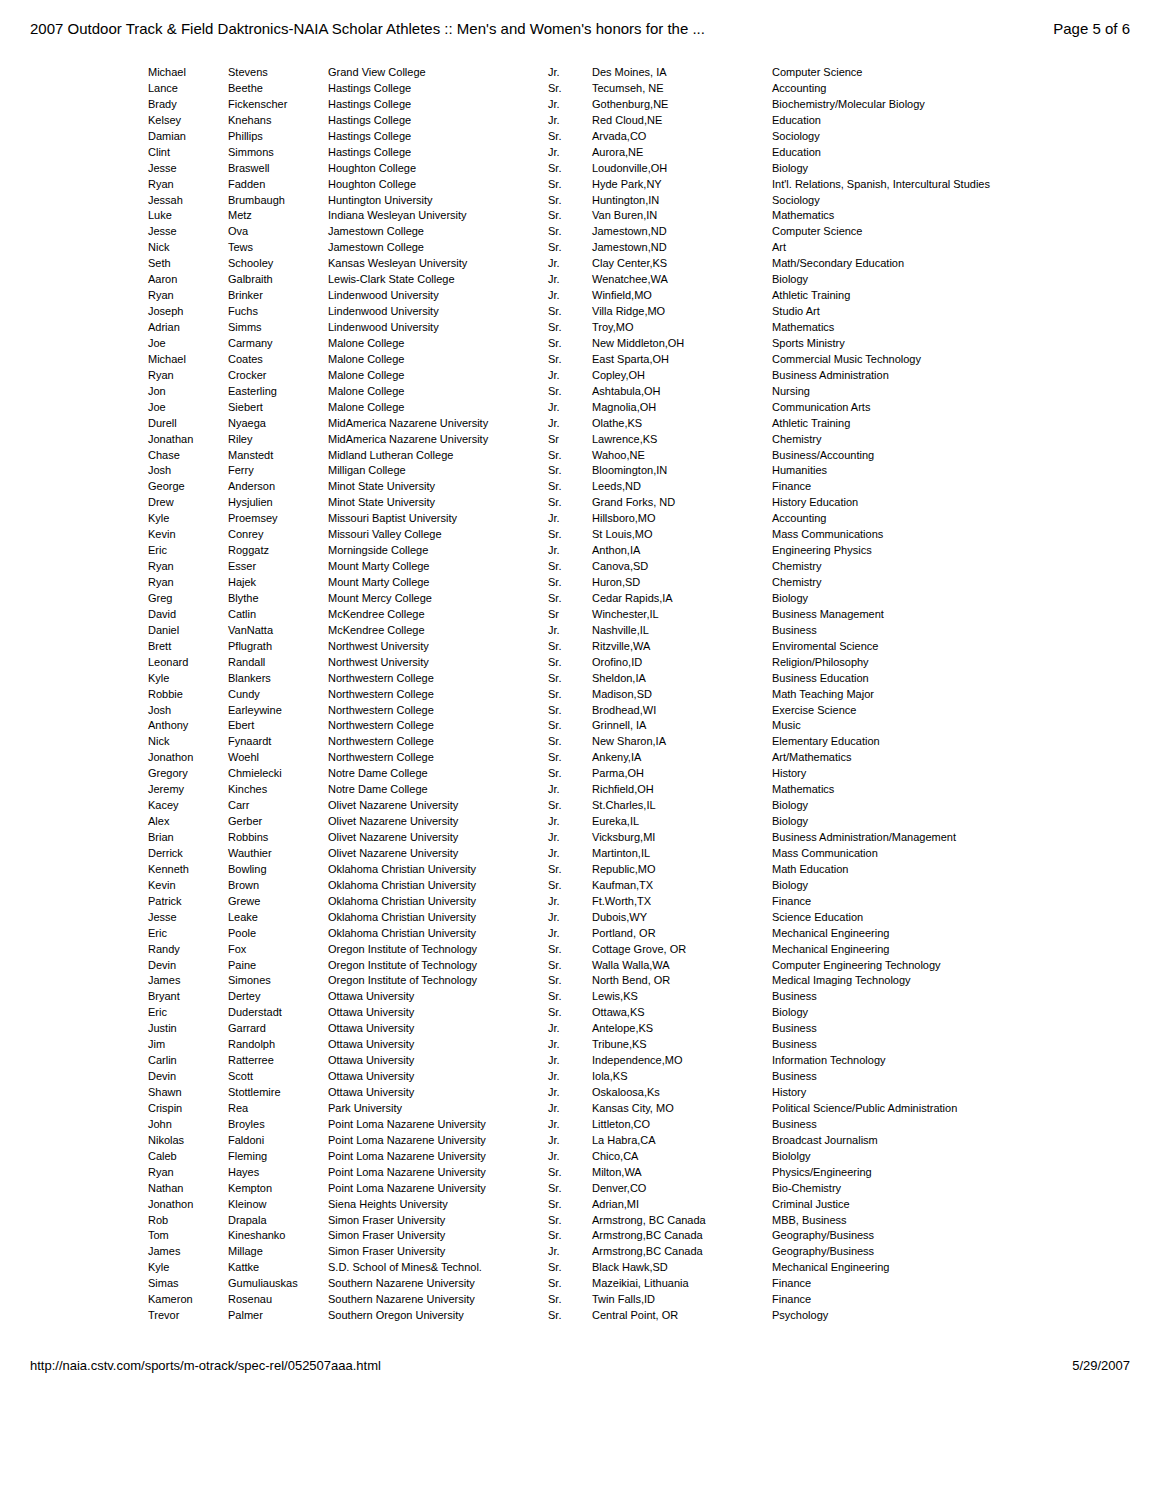2007 Outdoor Track & Field Daktronics-NAIA Scholar Athletes :: Men's and Women's honors for the ...
Page 5 of 6
| Michael | Stevens | Grand View College | Jr. | Des Moines, IA | Computer Science |
| Lance | Beethe | Hastings College | Sr. | Tecumseh, NE | Accounting |
| Brady | Fickenscher | Hastings College | Jr. | Gothenburg,NE | Biochemistry/Molecular Biology |
| Kelsey | Knehans | Hastings College | Jr. | Red Cloud,NE | Education |
| Damian | Phillips | Hastings College | Sr. | Arvada,CO | Sociology |
| Clint | Simmons | Hastings College | Jr. | Aurora,NE | Education |
| Jesse | Braswell | Houghton College | Sr. | Loudonville,OH | Biology |
| Ryan | Fadden | Houghton College | Sr. | Hyde Park,NY | Int'l. Relations, Spanish, Intercultural Studies |
| Jessah | Brumbaugh | Huntington University | Sr. | Huntington,IN | Sociology |
| Luke | Metz | Indiana Wesleyan University | Sr. | Van Buren,IN | Mathematics |
| Jesse | Ova | Jamestown College | Sr. | Jamestown,ND | Computer Science |
| Nick | Tews | Jamestown College | Sr. | Jamestown,ND | Art |
| Seth | Schooley | Kansas Wesleyan University | Jr. | Clay Center,KS | Math/Secondary Education |
| Aaron | Galbraith | Lewis-Clark State College | Jr. | Wenatchee,WA | Biology |
| Ryan | Brinker | Lindenwood University | Jr. | Winfield,MO | Athletic Training |
| Joseph | Fuchs | Lindenwood University | Sr. | Villa Ridge,MO | Studio Art |
| Adrian | Simms | Lindenwood University | Sr. | Troy,MO | Mathematics |
| Joe | Carmany | Malone College | Sr. | New Middleton,OH | Sports Ministry |
| Michael | Coates | Malone College | Sr. | East Sparta,OH | Commercial Music Technology |
| Ryan | Crocker | Malone College | Jr. | Copley,OH | Business Administration |
| Jon | Easterling | Malone College | Sr. | Ashtabula,OH | Nursing |
| Joe | Siebert | Malone College | Jr. | Magnolia,OH | Communication Arts |
| Durell | Nyaega | MidAmerica Nazarene University | Jr. | Olathe,KS | Athletic Training |
| Jonathan | Riley | MidAmerica Nazarene University | Sr | Lawrence,KS | Chemistry |
| Chase | Manstedt | Midland Lutheran College | Sr. | Wahoo,NE | Business/Accounting |
| Josh | Ferry | Milligan College | Sr. | Bloomington,IN | Humanities |
| George | Anderson | Minot State University | Sr. | Leeds,ND | Finance |
| Drew | Hysjulien | Minot State University | Sr. | Grand Forks, ND | History Education |
| Kyle | Proemsey | Missouri Baptist University | Jr. | Hillsboro,MO | Accounting |
| Kevin | Conrey | Missouri Valley College | Sr. | St Louis,MO | Mass Communications |
| Eric | Roggatz | Morningside College | Jr. | Anthon,IA | Engineering Physics |
| Ryan | Esser | Mount Marty College | Sr. | Canova,SD | Chemistry |
| Ryan | Hajek | Mount Marty College | Sr. | Huron,SD | Chemistry |
| Greg | Blythe | Mount Mercy College | Sr. | Cedar Rapids,IA | Biology |
| David | Catlin | McKendree College | Sr | Winchester,IL | Business Management |
| Daniel | VanNatta | McKendree College | Jr. | Nashville,IL | Business |
| Brett | Pflugrath | Northwest University | Sr. | Ritzville,WA | Enviromental Science |
| Leonard | Randall | Northwest University | Sr. | Orofino,ID | Religion/Philosophy |
| Kyle | Blankers | Northwestern College | Sr. | Sheldon,IA | Business Education |
| Robbie | Cundy | Northwestern College | Sr. | Madison,SD | Math Teaching Major |
| Josh | Earleywine | Northwestern College | Sr. | Brodhead,WI | Exercise Science |
| Anthony | Ebert | Northwestern College | Sr. | Grinnell, IA | Music |
| Nick | Fynaardt | Northwestern College | Sr. | New Sharon,IA | Elementary Education |
| Jonathon | Woehl | Northwestern College | Sr. | Ankeny,IA | Art/Mathematics |
| Gregory | Chmielecki | Notre Dame College | Sr. | Parma,OH | History |
| Jeremy | Kinches | Notre Dame College | Jr. | Richfield,OH | Mathematics |
| Kacey | Carr | Olivet Nazarene University | Sr. | St.Charles,IL | Biology |
| Alex | Gerber | Olivet Nazarene University | Jr. | Eureka,IL | Biology |
| Brian | Robbins | Olivet Nazarene University | Jr. | Vicksburg,MI | Business Administration/Management |
| Derrick | Wauthier | Olivet Nazarene University | Jr. | Martinton,IL | Mass Communication |
| Kenneth | Bowling | Oklahoma Christian University | Sr. | Republic,MO | Math Education |
| Kevin | Brown | Oklahoma Christian University | Sr. | Kaufman,TX | Biology |
| Patrick | Grewe | Oklahoma Christian University | Jr. | Ft.Worth,TX | Finance |
| Jesse | Leake | Oklahoma Christian University | Jr. | Dubois,WY | Science Education |
| Eric | Poole | Oklahoma Christian University | Jr. | Portland, OR | Mechanical Engineering |
| Randy | Fox | Oregon Institute of Technology | Sr. | Cottage Grove, OR | Mechanical Engineering |
| Devin | Paine | Oregon Institute of Technology | Sr. | Walla Walla,WA | Computer Engineering Technology |
| James | Simones | Oregon Institute of Technology | Sr. | North Bend, OR | Medical Imaging Technology |
| Bryant | Dertey | Ottawa University | Sr. | Lewis,KS | Business |
| Eric | Duderstadt | Ottawa University | Sr. | Ottawa,KS | Biology |
| Justin | Garrard | Ottawa University | Jr. | Antelope,KS | Business |
| Jim | Randolph | Ottawa University | Jr. | Tribune,KS | Business |
| Carlin | Ratterree | Ottawa University | Jr. | Independence,MO | Information Technology |
| Devin | Scott | Ottawa University | Jr. | Iola,KS | Business |
| Shawn | Stottlemire | Ottawa University | Jr. | Oskaloosa,Ks | History |
| Crispin | Rea | Park University | Jr. | Kansas City, MO | Political Science/Public Administration |
| John | Broyles | Point Loma Nazarene University | Jr. | Littleton,CO | Business |
| Nikolas | Faldoni | Point Loma Nazarene University | Jr. | La Habra,CA | Broadcast Journalism |
| Caleb | Fleming | Point Loma Nazarene University | Jr. | Chico,CA | Biololgy |
| Ryan | Hayes | Point Loma Nazarene University | Sr. | Milton,WA | Physics/Engineering |
| Nathan | Kempton | Point Loma Nazarene University | Sr. | Denver,CO | Bio-Chemistry |
| Jonathon | Kleinow | Siena Heights University | Sr. | Adrian,MI | Criminal Justice |
| Rob | Drapala | Simon Fraser University | Sr. | Armstrong, BC Canada | MBB, Business |
| Tom | Kineshanko | Simon Fraser University | Sr. | Armstrong,BC Canada | Geography/Business |
| James | Millage | Simon Fraser University | Jr. | Armstrong,BC Canada | Geography/Business |
| Kyle | Kattke | S.D. School of Mines& Technol. | Sr. | Black Hawk,SD | Mechanical Engineering |
| Simas | Gumuliauskas | Southern Nazarene University | Sr. | Mazeikiai, Lithuania | Finance |
| Kameron | Rosenau | Southern Nazarene University | Sr. | Twin Falls,ID | Finance |
| Trevor | Palmer | Southern Oregon University | Sr. | Central Point, OR | Psychology |
http://naia.cstv.com/sports/m-otrack/spec-rel/052507aaa.html
5/29/2007